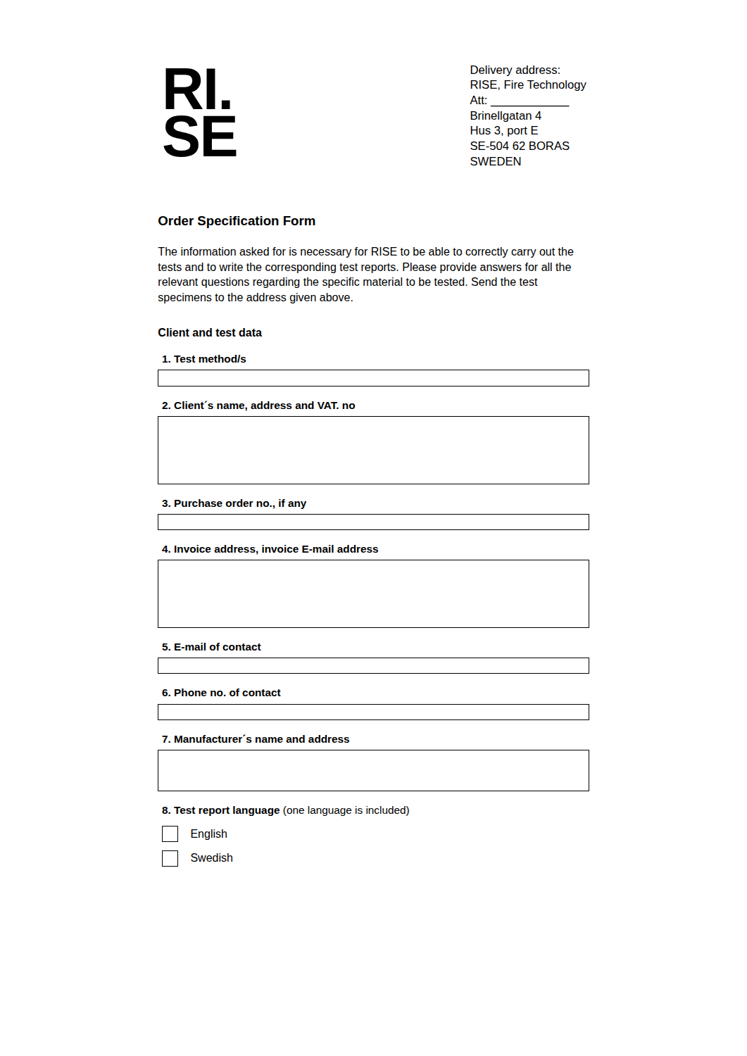RI. SE
Delivery address:
RISE, Fire Technology
Att: ____________
Brinellgatan 4
Hus 3, port E
SE-504 62 BORAS
SWEDEN
Order Specification Form
The information asked for is necessary for RISE to be able to correctly carry out the tests and to write the corresponding test reports. Please provide answers for all the relevant questions regarding the specific material to be tested. Send the test specimens to the address given above.
Client and test data
1. Test method/s
2. Client´s name, address and VAT. no
3. Purchase order no., if any
4. Invoice address, invoice E-mail address
5. E-mail of contact
6. Phone no. of contact
7. Manufacturer´s name and address
8. Test report language (one language is included)
English
Swedish